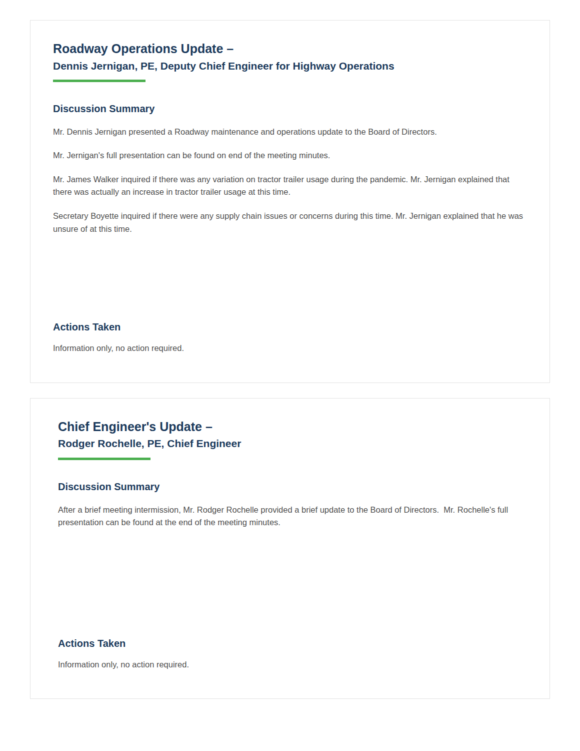Roadway Operations Update –
Dennis Jernigan, PE, Deputy Chief Engineer for Highway Operations
Discussion Summary
Mr. Dennis Jernigan presented a Roadway maintenance and operations update to the Board of Directors.
Mr. Jernigan's full presentation can be found on end of the meeting minutes.
Mr. James Walker inquired if there was any variation on tractor trailer usage during the pandemic. Mr. Jernigan explained that there was actually an increase in tractor trailer usage at this time.
Secretary Boyette inquired if there were any supply chain issues or concerns during this time. Mr. Jernigan explained that he was unsure of at this time.
Actions Taken
Information only, no action required.
Chief Engineer's Update –
Rodger Rochelle, PE, Chief Engineer
Discussion Summary
After a brief meeting intermission, Mr. Rodger Rochelle provided a brief update to the Board of Directors. Mr. Rochelle's full presentation can be found at the end of the meeting minutes.
Actions Taken
Information only, no action required.